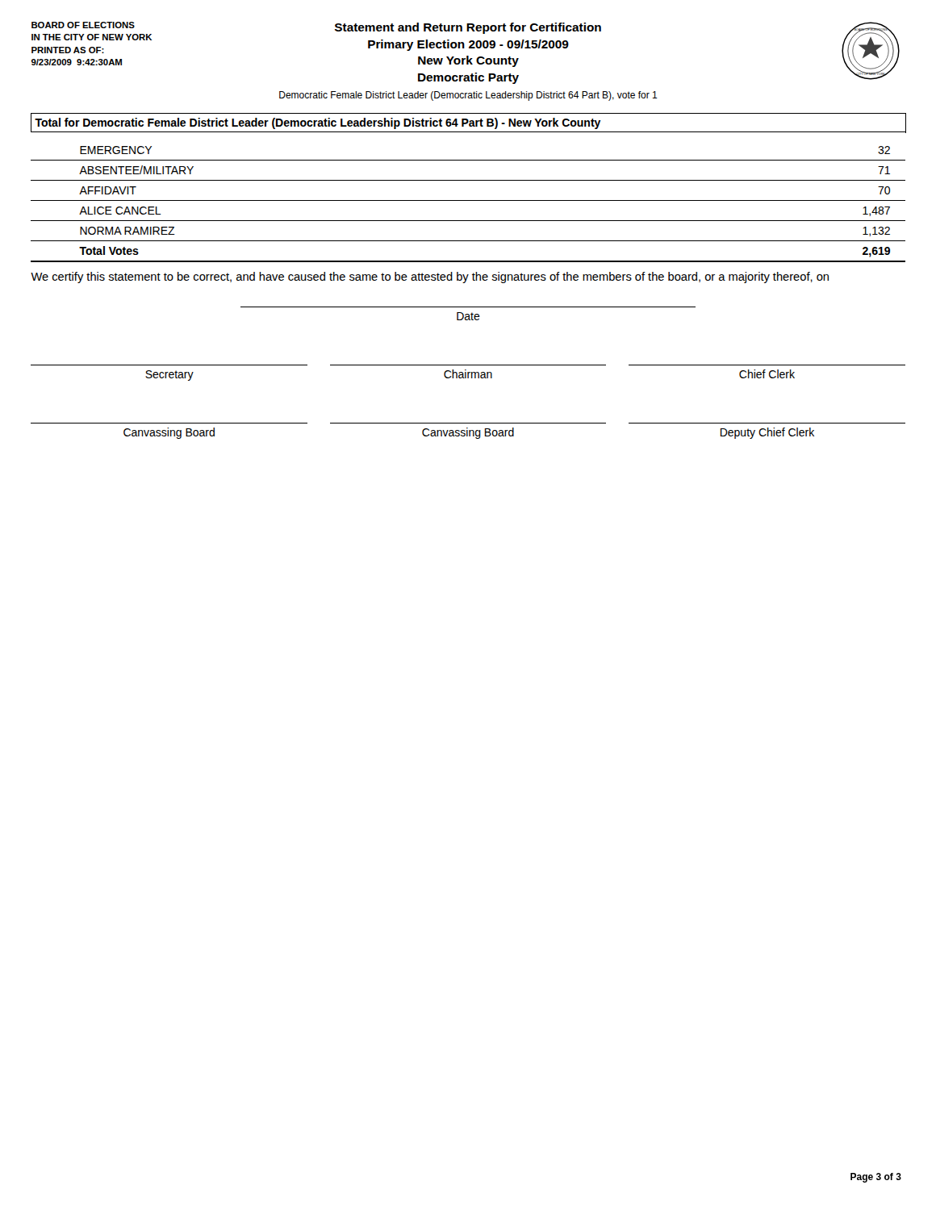BOARD OF ELECTIONS
IN THE CITY OF NEW YORK
PRINTED AS OF:
9/23/2009 9:42:30AM
BOARD OF ELECTIONS CITY OF NEW YORK
Statement and Return Report for Certification
Primary Election 2009 - 09/15/2009
New York County
Democratic Party
Democratic Female District Leader (Democratic Leadership District 64 Part B), vote for 1
Total for Democratic Female District Leader (Democratic Leadership District 64 Part B) - New York County
| EMERGENCY | 32 |
| ABSENTEE/MILITARY | 71 |
| AFFIDAVIT | 70 |
| ALICE CANCEL | 1,487 |
| NORMA RAMIREZ | 1,132 |
| Total Votes | 2,619 |
We certify this statement to be correct, and have caused the same to be attested by the signatures of the members of the board, or a majority thereof, on
Date
Secretary
Chairman
Chief Clerk
Canvassing Board
Canvassing Board
Deputy Chief Clerk
Page 3 of 3